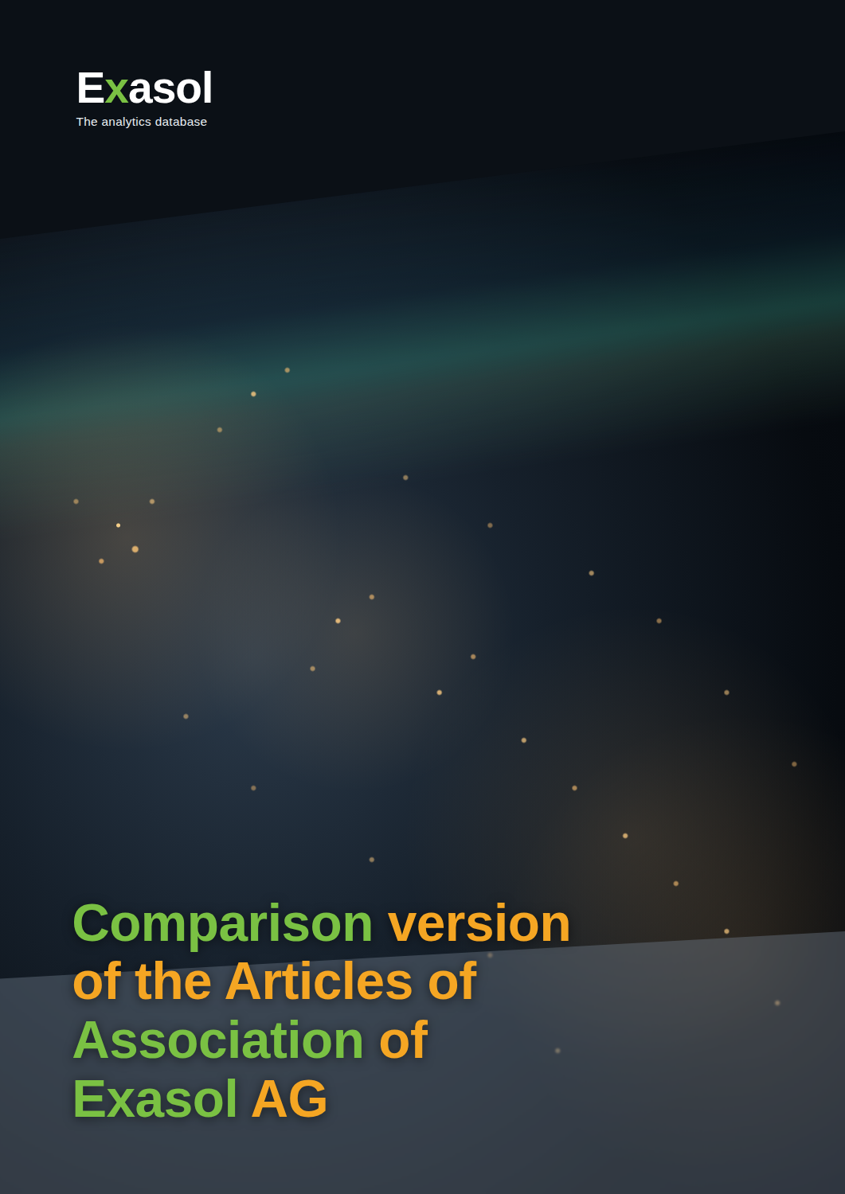Exasol
The analytics database
Comparison version
of the Articles of
Association of
Exasol AG